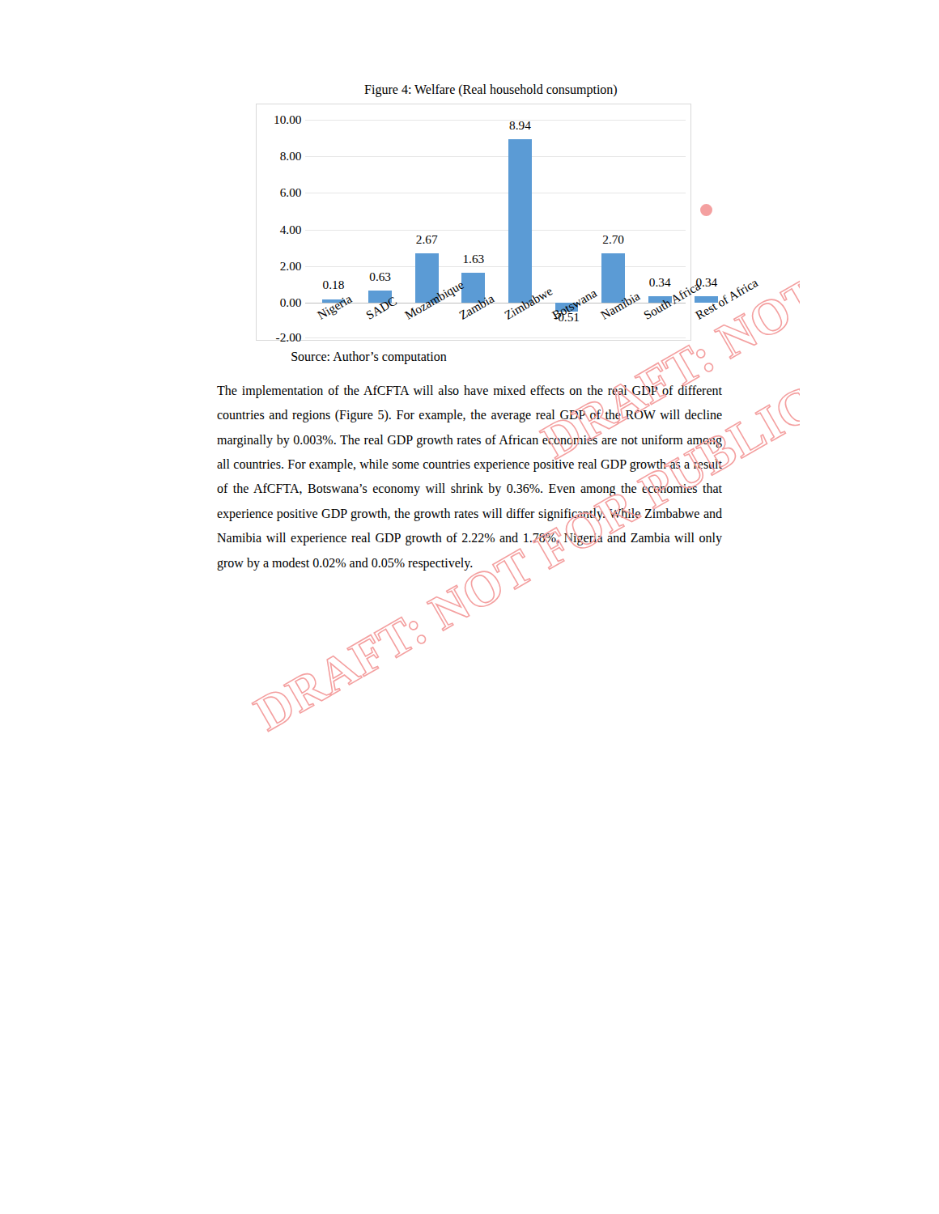DRAFT: NOT FOR PUBLICATION
DRAFT: NOT FOR PUBLICATION
Figure 4: Welfare (Real household consumption)
10.00 8.00 6.00 4.00 2.00 0.00 -2.00
0.18
0.63
2.67
1.63
8.94
-0.51
2.70
0.34
0.34
Nigeria
SADC
Mozambique
Zambia
Zimbabwe
Botswana
Namibia
South Africa
Rest of Africa
Source: Author’s computation
The implementation of the AfCFTA will also have mixed effects on the real GDP of different countries and regions (Figure 5). For example, the average real GDP of the ROW will decline marginally by 0.003%. The real GDP growth rates of African economies are not uniform among all countries. For example, while some countries experience positive real GDP growth as a result of the AfCFTA, Botswana’s economy will shrink by 0.36%. Even among the economies that experience positive GDP growth, the growth rates will differ significantly. While Zimbabwe and Namibia will experience real GDP growth of 2.22% and 1.78%, Nigeria and Zambia will only grow by a modest 0.02% and 0.05% respectively.